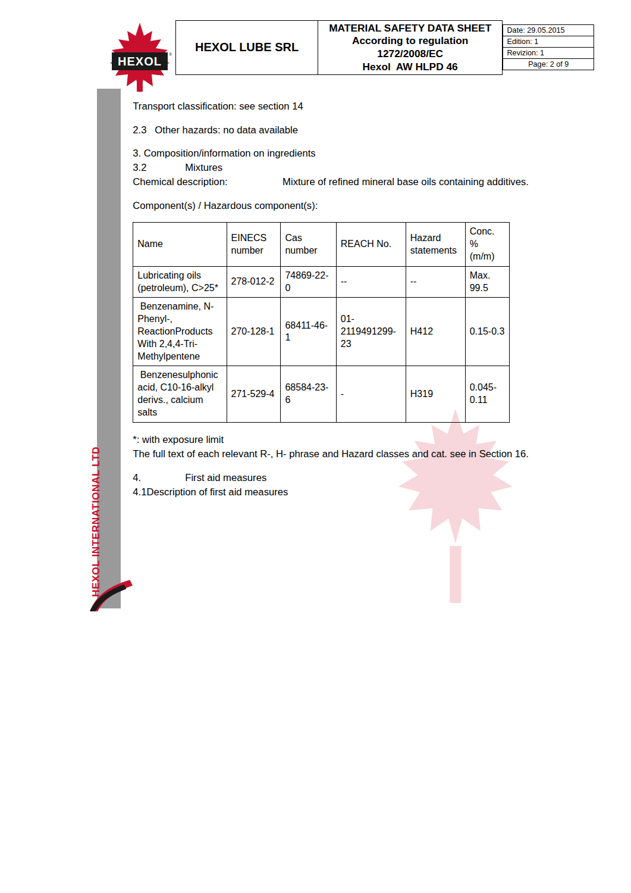HEXOL INTERNATIONAL LTD
HEXOL ®
| HEXOL LUBE SRL | MATERIAL SAFETY DATA SHEET According to regulation 1272/2008/EC Hexol AW HLPD 46 | / Date: 29.05.2015 / / Edition: 1 / / Revizion: 1 / / Page: 2 of 9 / |
Transport classification: see section 14
2.3 Other hazards: no data available
3. Composition/information on ingredients
3.2 Mixtures
Chemical description: Mixture of refined mineral base oils containing additives.
Component(s) / Hazardous component(s):
| Name | EINECS number | Cas number | REACH No. | Hazard statements | Conc. % (m/m) |
| --- | --- | --- | --- | --- | --- |
| Lubricating oils (petroleum), C>25* | 278-012-2 | 74869-22-0 | -- | -- | Max. 99.5 |
| Benzenamine, N-Phenyl-, ReactionProducts With 2,4,4-Tri-Methylpentene | 270-128-1 | 68411-46-1 | 01-2119491299-23 | H412 | 0.15-0.3 |
| Benzenesulphonic acid, C10-16-alkyl derivs., calcium salts | 271-529-4 | 68584-23-6 | - | H319 | 0.045-0.11 |
*: with exposure limit
The full text of each relevant R-, H- phrase and Hazard classes and cat. see in Section 16.
4. First aid measures
4.1Description of first aid measures